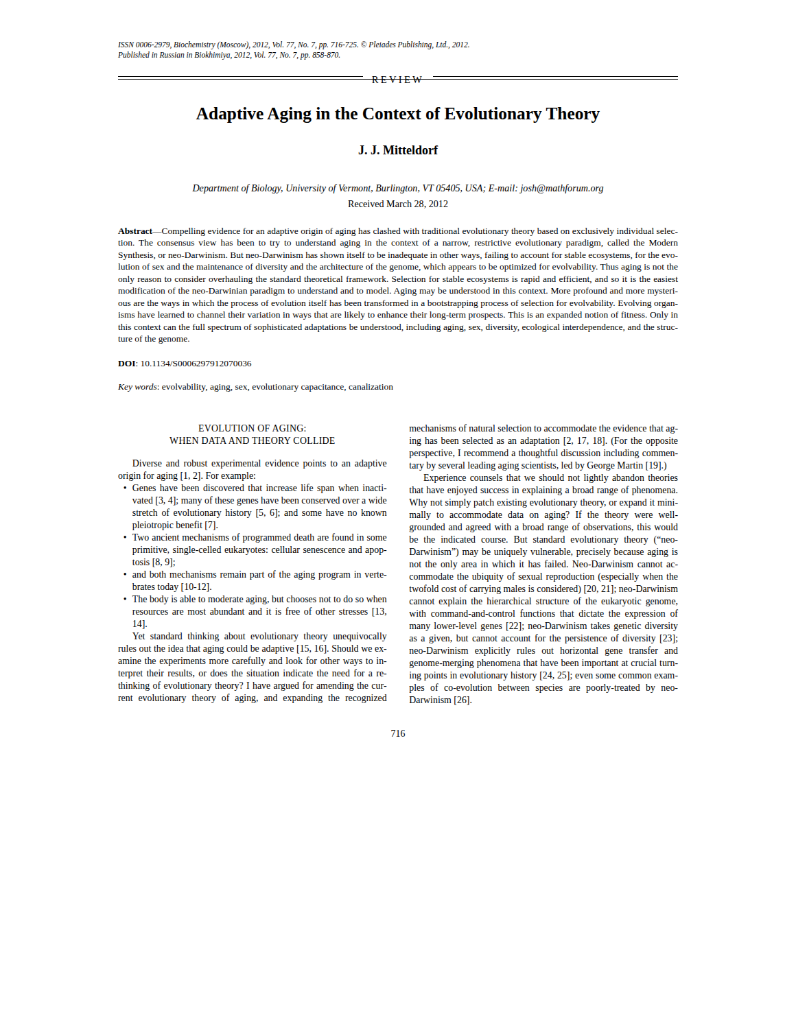ISSN 0006-2979, Biochemistry (Moscow), 2012, Vol. 77, No. 7, pp. 716-725. © Pleiades Publishing, Ltd., 2012.
Published in Russian in Biokhimiya, 2012, Vol. 77, No. 7, pp. 858-870.
REVIEW
Adaptive Aging in the Context of Evolutionary Theory
J. J. Mitteldorf
Department of Biology, University of Vermont, Burlington, VT 05405, USA; E-mail: josh@mathforum.org
Received March 28, 2012
Abstract—Compelling evidence for an adaptive origin of aging has clashed with traditional evolutionary theory based on exclusively individual selection. The consensus view has been to try to understand aging in the context of a narrow, restrictive evolutionary paradigm, called the Modern Synthesis, or neo-Darwinism. But neo-Darwinism has shown itself to be inadequate in other ways, failing to account for stable ecosystems, for the evolution of sex and the maintenance of diversity and the architecture of the genome, which appears to be optimized for evolvability. Thus aging is not the only reason to consider overhauling the standard theoretical framework. Selection for stable ecosystems is rapid and efficient, and so it is the easiest modification of the neo-Darwinian paradigm to understand and to model. Aging may be understood in this context. More profound and more mysterious are the ways in which the process of evolution itself has been transformed in a bootstrapping process of selection for evolvability. Evolving organisms have learned to channel their variation in ways that are likely to enhance their long-term prospects. This is an expanded notion of fitness. Only in this context can the full spectrum of sophisticated adaptations be understood, including aging, sex, diversity, ecological interdependence, and the structure of the genome.
DOI: 10.1134/S0006297912070036
Key words: evolvability, aging, sex, evolutionary capacitance, canalization
EVOLUTION OF AGING:
WHEN DATA AND THEORY COLLIDE
Diverse and robust experimental evidence points to an adaptive origin for aging [1, 2]. For example:
Genes have been discovered that increase life span when inactivated [3, 4]; many of these genes have been conserved over a wide stretch of evolutionary history [5, 6]; and some have no known pleiotropic benefit [7].
Two ancient mechanisms of programmed death are found in some primitive, single-celled eukaryotes: cellular senescence and apoptosis [8, 9];
and both mechanisms remain part of the aging program in vertebrates today [10-12].
The body is able to moderate aging, but chooses not to do so when resources are most abundant and it is free of other stresses [13, 14].
Yet standard thinking about evolutionary theory unequivocally rules out the idea that aging could be adaptive [15, 16]. Should we examine the experiments more carefully and look for other ways to interpret their results, or does the situation indicate the need for a re-thinking of evolutionary theory? I have argued for amending the current evolutionary theory of aging, and expanding the recognized mechanisms of natural selection to accommodate the evidence that aging has been selected as an adaptation [2, 17, 18]. (For the opposite perspective, I recommend a thoughtful discussion including commentary by several leading aging scientists, led by George Martin [19].)
Experience counsels that we should not lightly abandon theories that have enjoyed success in explaining a broad range of phenomena. Why not simply patch existing evolutionary theory, or expand it minimally to accommodate data on aging? If the theory were well-grounded and agreed with a broad range of observations, this would be the indicated course. But standard evolutionary theory (“neo-Darwinism”) may be uniquely vulnerable, precisely because aging is not the only area in which it has failed. Neo-Darwinism cannot accommodate the ubiquity of sexual reproduction (especially when the twofold cost of carrying males is considered) [20, 21]; neo-Darwinism cannot explain the hierarchical structure of the eukaryotic genome, with command-and-control functions that dictate the expression of many lower-level genes [22]; neo-Darwinism takes genetic diversity as a given, but cannot account for the persistence of diversity [23]; neo-Darwinism explicitly rules out horizontal gene transfer and genome-merging phenomena that have been important at crucial turning points in evolutionary history [24, 25]; even some common examples of co-evolution between species are poorly-treated by neo-Darwinism [26].
716